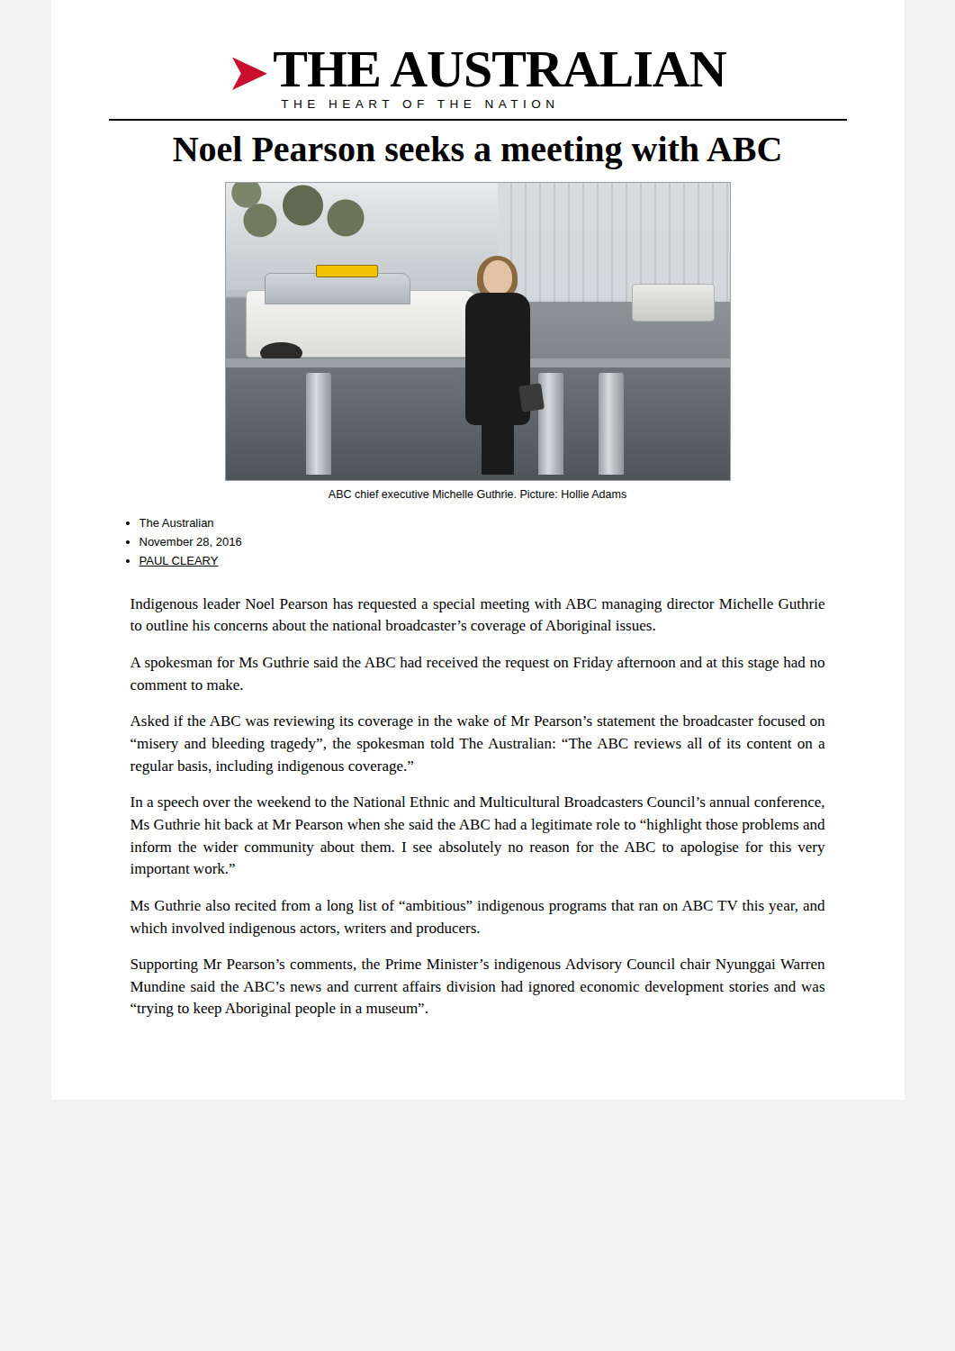➤THE AUSTRALIAN
The Heart of the Nation
Noel Pearson seeks a meeting with ABC
ABC chief executive Michelle Guthrie. Picture: Hollie Adams
The Australian
November 28, 2016
PAUL CLEARY
Indigenous leader Noel Pearson has requested a special meeting with ABC managing director Michelle Guthrie to outline his concerns about the national broadcaster’s coverage of Aboriginal issues.
A spokesman for Ms Guthrie said the ABC had received the request on Friday afternoon and at this stage had no comment to make.
Asked if the ABC was reviewing its coverage in the wake of Mr Pearson’s statement the broadcaster focused on “misery and bleeding tragedy”, the spokesman told The Australian: “The ABC reviews all of its content on a regular basis, including indigenous coverage.”
In a speech over the weekend to the National Ethnic and Multicultural Broadcasters Council’s annual conference, Ms Guthrie hit back at Mr Pearson when she said the ABC had a legitimate role to “highlight those problems and inform the wider community about them. I see absolutely no reason for the ABC to apologise for this very important work.”
Ms Guthrie also recited from a long list of “ambitious” indigenous programs that ran on ABC TV this year, and which involved indigenous actors, writers and producers.
Supporting Mr Pearson’s comments, the Prime Minister’s indigenous Advisory Council chair Nyunggai Warren Mundine said the ABC’s news and current affairs division had ignored economic development stories and was “trying to keep Aboriginal people in a museum”.